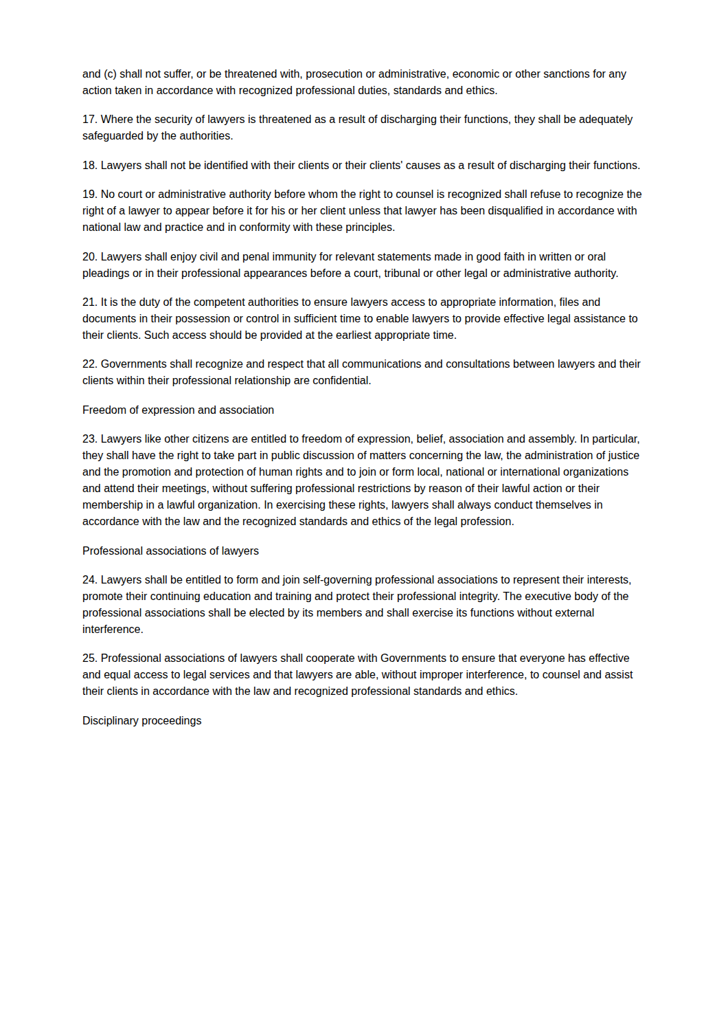and (c) shall not suffer, or be threatened with, prosecution or administrative, economic or other sanctions for any action taken in accordance with recognized professional duties, standards and ethics.
17. Where the security of lawyers is threatened as a result of discharging their functions, they shall be adequately safeguarded by the authorities.
18. Lawyers shall not be identified with their clients or their clients' causes as a result of discharging their functions.
19. No court or administrative authority before whom the right to counsel is recognized shall refuse to recognize the right of a lawyer to appear before it for his or her client unless that lawyer has been disqualified in accordance with national law and practice and in conformity with these principles.
20. Lawyers shall enjoy civil and penal immunity for relevant statements made in good faith in written or oral pleadings or in their professional appearances before a court, tribunal or other legal or administrative authority.
21. It is the duty of the competent authorities to ensure lawyers access to appropriate information, files and documents in their possession or control in sufficient time to enable lawyers to provide effective legal assistance to their clients. Such access should be provided at the earliest appropriate time.
22. Governments shall recognize and respect that all communications and consultations between lawyers and their clients within their professional relationship are confidential.
Freedom of expression and association
23. Lawyers like other citizens are entitled to freedom of expression, belief, association and assembly. In particular, they shall have the right to take part in public discussion of matters concerning the law, the administration of justice and the promotion and protection of human rights and to join or form local, national or international organizations and attend their meetings, without suffering professional restrictions by reason of their lawful action or their membership in a lawful organization. In exercising these rights, lawyers shall always conduct themselves in accordance with the law and the recognized standards and ethics of the legal profession.
Professional associations of lawyers
24. Lawyers shall be entitled to form and join self-governing professional associations to represent their interests, promote their continuing education and training and protect their professional integrity. The executive body of the professional associations shall be elected by its members and shall exercise its functions without external interference.
25. Professional associations of lawyers shall cooperate with Governments to ensure that everyone has effective and equal access to legal services and that lawyers are able, without improper interference, to counsel and assist their clients in accordance with the law and recognized professional standards and ethics.
Disciplinary proceedings